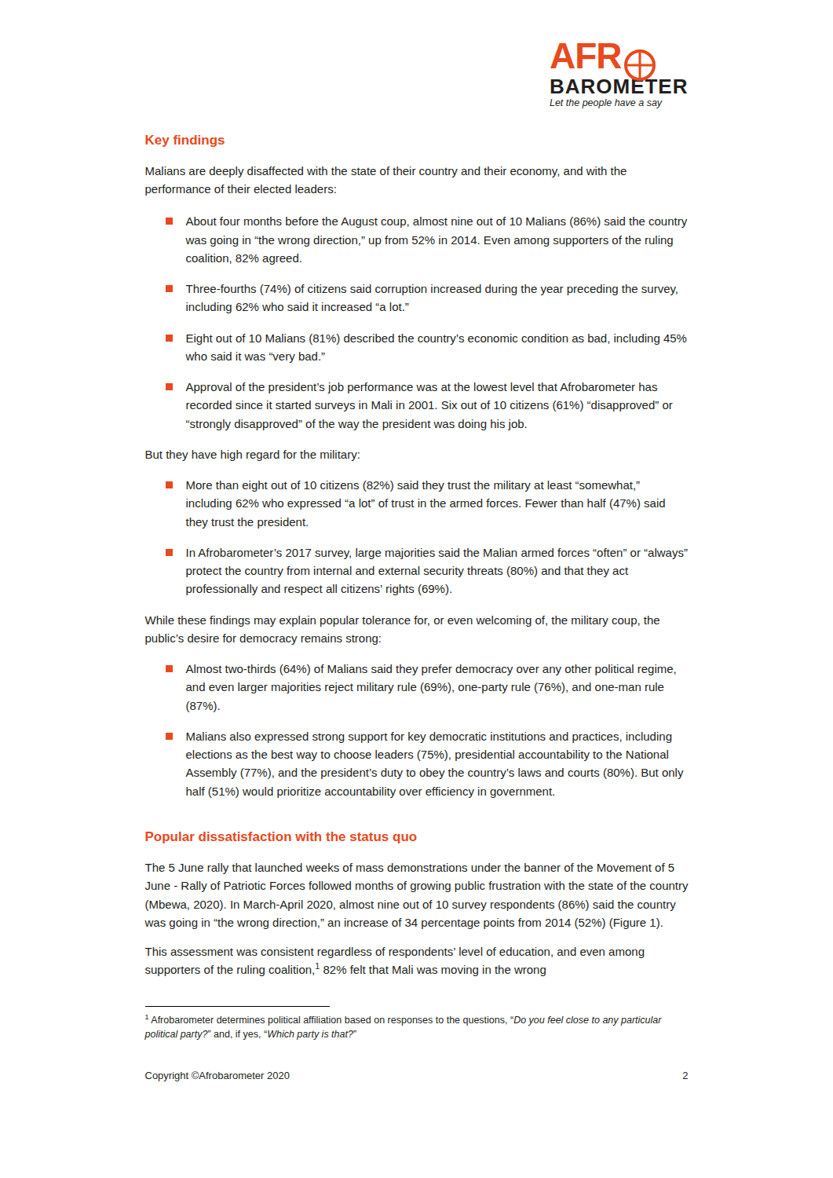AFR BAROMETER Let the people have a say
Key findings
Malians are deeply disaffected with the state of their country and their economy, and with the performance of their elected leaders:
About four months before the August coup, almost nine out of 10 Malians (86%) said the country was going in “the wrong direction,” up from 52% in 2014. Even among supporters of the ruling coalition, 82% agreed.
Three-fourths (74%) of citizens said corruption increased during the year preceding the survey, including 62% who said it increased “a lot.”
Eight out of 10 Malians (81%) described the country’s economic condition as bad, including 45% who said it was “very bad.”
Approval of the president’s job performance was at the lowest level that Afrobarometer has recorded since it started surveys in Mali in 2001. Six out of 10 citizens (61%) “disapproved” or “strongly disapproved” of the way the president was doing his job.
But they have high regard for the military:
More than eight out of 10 citizens (82%) said they trust the military at least “somewhat,” including 62% who expressed “a lot” of trust in the armed forces. Fewer than half (47%) said they trust the president.
In Afrobarometer’s 2017 survey, large majorities said the Malian armed forces “often” or “always” protect the country from internal and external security threats (80%) and that they act professionally and respect all citizens’ rights (69%).
While these findings may explain popular tolerance for, or even welcoming of, the military coup, the public’s desire for democracy remains strong:
Almost two-thirds (64%) of Malians said they prefer democracy over any other political regime, and even larger majorities reject military rule (69%), one-party rule (76%), and one-man rule (87%).
Malians also expressed strong support for key democratic institutions and practices, including elections as the best way to choose leaders (75%), presidential accountability to the National Assembly (77%), and the president’s duty to obey the country’s laws and courts (80%). But only half (51%) would prioritize accountability over efficiency in government.
Popular dissatisfaction with the status quo
The 5 June rally that launched weeks of mass demonstrations under the banner of the Movement of 5 June - Rally of Patriotic Forces followed months of growing public frustration with the state of the country (Mbewa, 2020). In March-April 2020, almost nine out of 10 survey respondents (86%) said the country was going in “the wrong direction,” an increase of 34 percentage points from 2014 (52%) (Figure 1).
This assessment was consistent regardless of respondents’ level of education, and even among supporters of the ruling coalition,1 82% felt that Mali was moving in the wrong
1 Afrobarometer determines political affiliation based on responses to the questions, “Do you feel close to any particular political party?” and, if yes, “Which party is that?”
Copyright ©Afrobarometer 2020 2